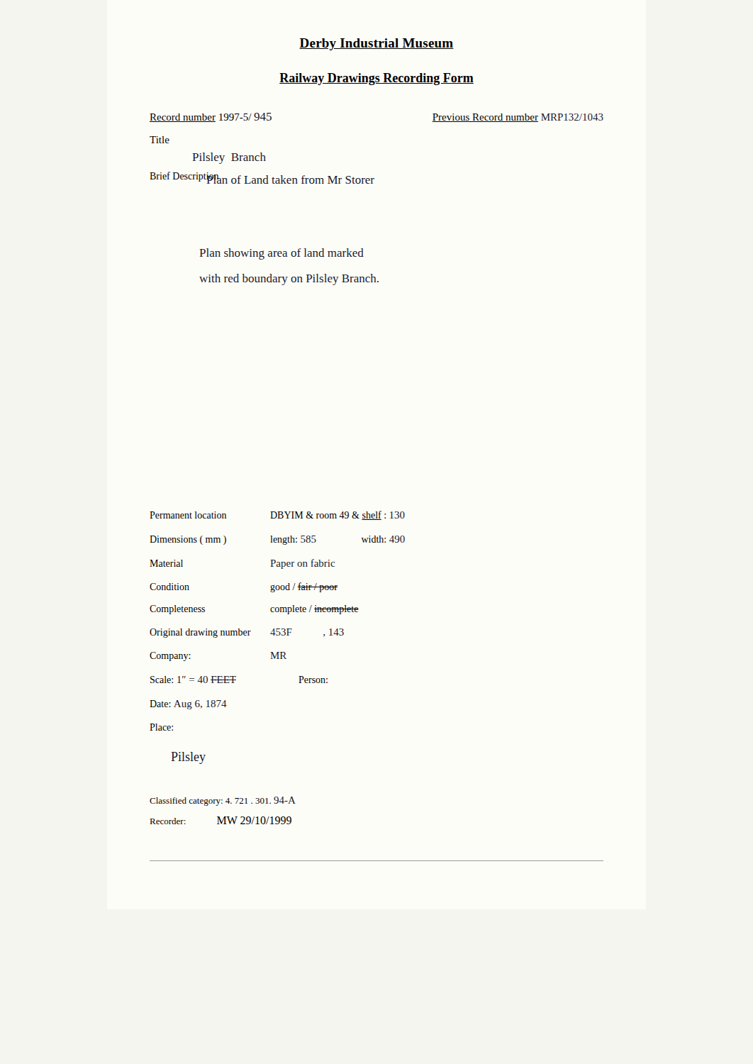Derby Industrial Museum
Railway Drawings Recording Form
Record number 1997-5/ 945
Previous Record number MRP132/1043
Title
Pilsley Branch
Plan of Land taken from Mr Storer
Brief Description
Plan showing area of land marked
with red boundary on Pilsley Branch.
Permanent location
DBYIM & room 49 & shelf : 130
Dimensions ( mm )
length: 585 width: 490
Material
Paper on fabric
Condition
good / fair / poor
Completeness
complete / incomplete
Original drawing number
453F , 143
Company:
MR
Scale: 1″ = 40 FEET
Person:
Date: Aug 6, 1874
Place:
Pilsley
Classified category: 4. 721 . 301. 94-A
Recorder: MW 29/10/1999